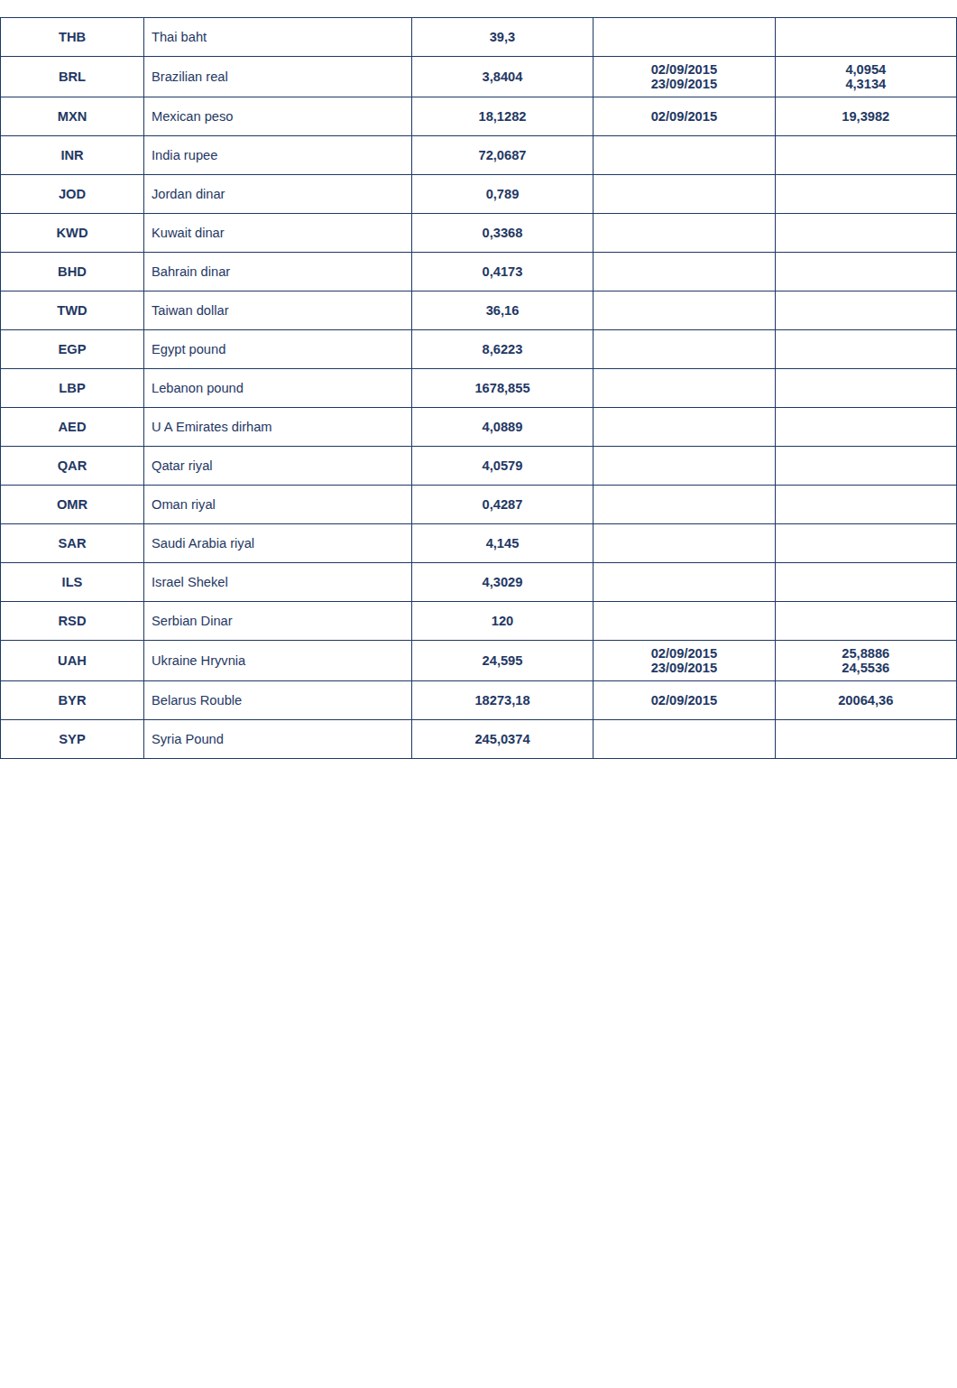| THB | Thai baht | 39,3 | | |
| BRL | Brazilian real | 3,8404 | 02/09/2015 23/09/2015 | 4,0954 4,3134 |
| MXN | Mexican peso | 18,1282 | 02/09/2015 | 19,3982 |
| INR | India rupee | 72,0687 | | |
| JOD | Jordan dinar | 0,789 | | |
| KWD | Kuwait dinar | 0,3368 | | |
| BHD | Bahrain dinar | 0,4173 | | |
| TWD | Taiwan dollar | 36,16 | | |
| EGP | Egypt pound | 8,6223 | | |
| LBP | Lebanon pound | 1678,855 | | |
| AED | U A Emirates dirham | 4,0889 | | |
| QAR | Qatar riyal | 4,0579 | | |
| OMR | Oman riyal | 0,4287 | | |
| SAR | Saudi Arabia riyal | 4,145 | | |
| ILS | Israel Shekel | 4,3029 | | |
| RSD | Serbian Dinar | 120 | | |
| UAH | Ukraine Hryvnia | 24,595 | 02/09/2015 23/09/2015 | 25,8886 24,5536 |
| BYR | Belarus Rouble | 18273,18 | 02/09/2015 | 20064,36 |
| SYP | Syria Pound | 245,0374 | | |
2